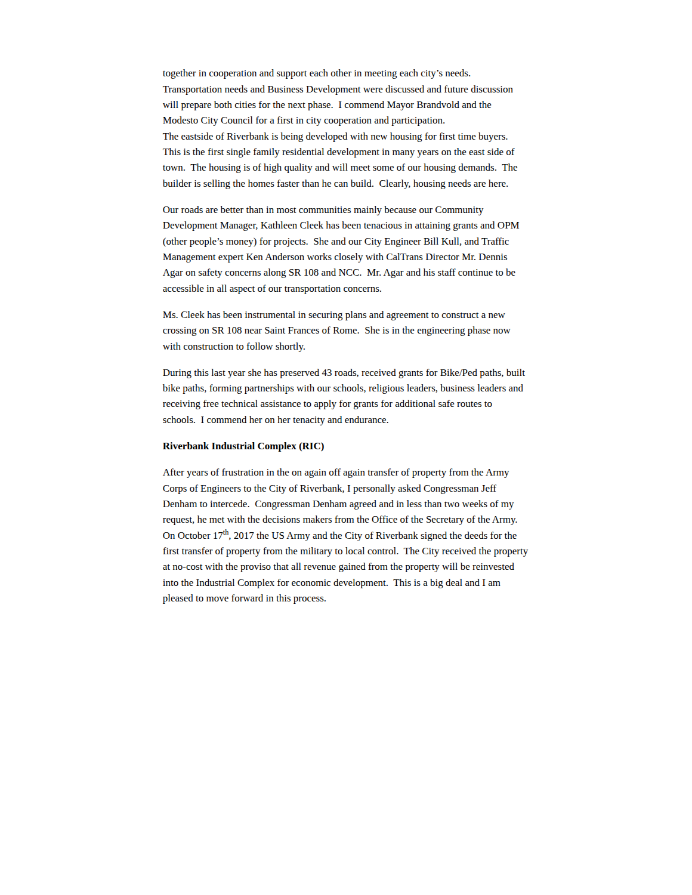together in cooperation and support each other in meeting each city’s needs. Transportation needs and Business Development were discussed and future discussion will prepare both cities for the next phase. I commend Mayor Brandvold and the Modesto City Council for a first in city cooperation and participation.
The eastside of Riverbank is being developed with new housing for first time buyers. This is the first single family residential development in many years on the east side of town. The housing is of high quality and will meet some of our housing demands. The builder is selling the homes faster than he can build. Clearly, housing needs are here.
Our roads are better than in most communities mainly because our Community Development Manager, Kathleen Cleek has been tenacious in attaining grants and OPM (other people’s money) for projects. She and our City Engineer Bill Kull, and Traffic Management expert Ken Anderson works closely with CalTrans Director Mr. Dennis Agar on safety concerns along SR 108 and NCC. Mr. Agar and his staff continue to be accessible in all aspect of our transportation concerns.
Ms. Cleek has been instrumental in securing plans and agreement to construct a new crossing on SR 108 near Saint Frances of Rome. She is in the engineering phase now with construction to follow shortly.
During this last year she has preserved 43 roads, received grants for Bike/Ped paths, built bike paths, forming partnerships with our schools, religious leaders, business leaders and receiving free technical assistance to apply for grants for additional safe routes to schools. I commend her on her tenacity and endurance.
Riverbank Industrial Complex (RIC)
After years of frustration in the on again off again transfer of property from the Army Corps of Engineers to the City of Riverbank, I personally asked Congressman Jeff Denham to intercede. Congressman Denham agreed and in less than two weeks of my request, he met with the decisions makers from the Office of the Secretary of the Army. On October 17th, 2017 the US Army and the City of Riverbank signed the deeds for the first transfer of property from the military to local control. The City received the property at no-cost with the proviso that all revenue gained from the property will be reinvested into the Industrial Complex for economic development. This is a big deal and I am pleased to move forward in this process.